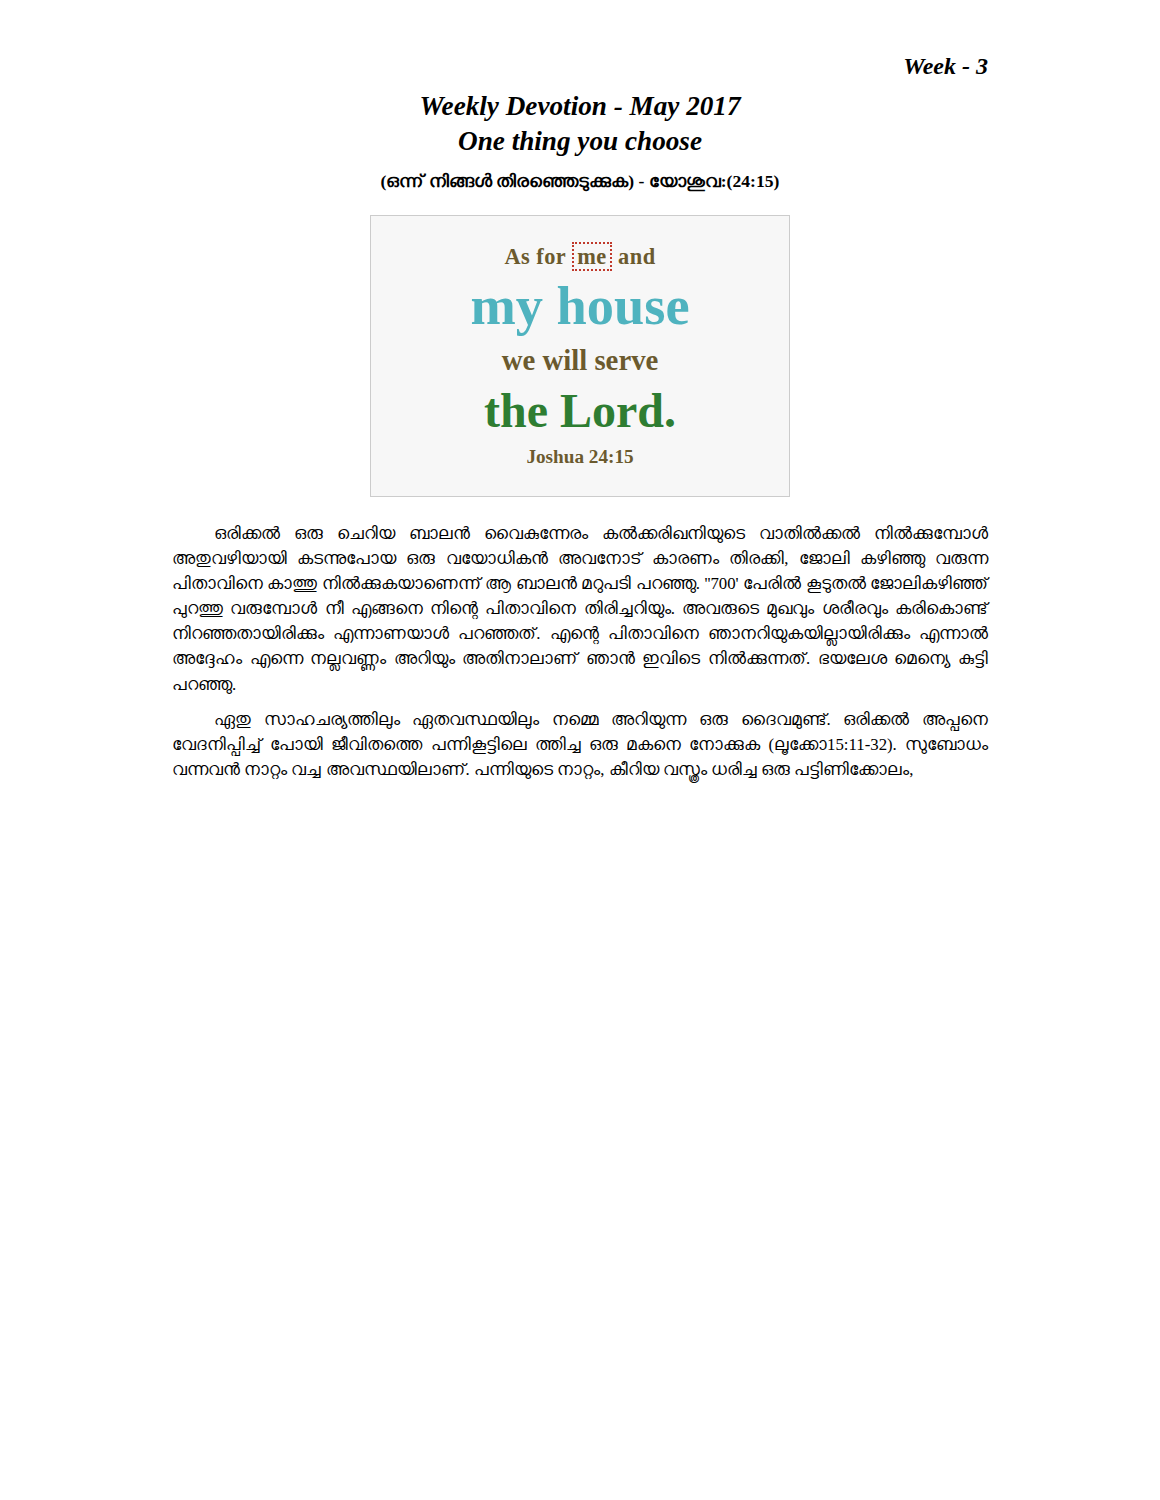Week - 3
Weekly Devotion - May 2017
One thing you choose
(ഒന്ന് നിങ്ങൾ തിരഞ്ഞെടുക്കുക) - യോശുവ:(24:15)
As for me and
my house
we will serve
the Lord.
Joshua 24:15
ഒരിക്കൽ ഒരു ചെറിയ ബാലൻ വൈകുന്നേരം കൽക്കരിഖനിയുടെ വാതിൽക്കൽ നിൽക്കുമ്പോൾ അതുവഴിയായി കടന്നുപോയ ഒരു വയോധികൻ അവനോട് കാരണം തിരക്കി, ജോലി കഴിഞ്ഞു വരുന്ന പിതാവിനെ കാത്തു നിൽക്കുകയാണെന്ന് ആ ബാലൻ മറുപടി പറഞ്ഞു. ''700' പേരിൽ കൂടുതൽ ജോലികഴിഞ്ഞ് പുറത്തു വരുമ്പോൾ നീ എങ്ങനെ നിന്റെ പിതാവിനെ തിരിച്ചറിയും. അവരുടെ മുഖവും ശരീരവും കരികൊണ്ട് നിറഞ്ഞതായിരിക്കും എന്നാണയാൾ പറഞ്ഞത്. എന്റെ പിതാവിനെ ഞാനറിയുകയില്ലായിരിക്കും എന്നാൽ അദ്ദേഹം എന്നെ നല്ലവണ്ണം അറിയും അതിനാലാണ് ഞാൻ ഇവിടെ നിൽക്കുന്നത്. ഭയലേശ മെന്യെ കുട്ടി പറഞ്ഞു.
ഏതു സാഹചര്യത്തിലും ഏതവസ്ഥയിലും നമ്മെ അറിയുന്ന ഒരു ദൈവമുണ്ട്. ഒരിക്കൽ അപ്പനെ വേദനിപ്പിച്ച് പോയി ജീവിതത്തെ പന്നികൂട്ടിലെ ത്തിച്ച ഒരു മകനെ നോക്കുക (ലൂക്കോ15:11-32). സുബോധം വന്നവൻ നാറ്റം വച്ച അവസ്ഥയിലാണ്. പന്നിയുടെ നാറ്റം, കീറിയ വസ്ത്രം ധരിച്ച ഒരു പട്ടിണിക്കോലം,